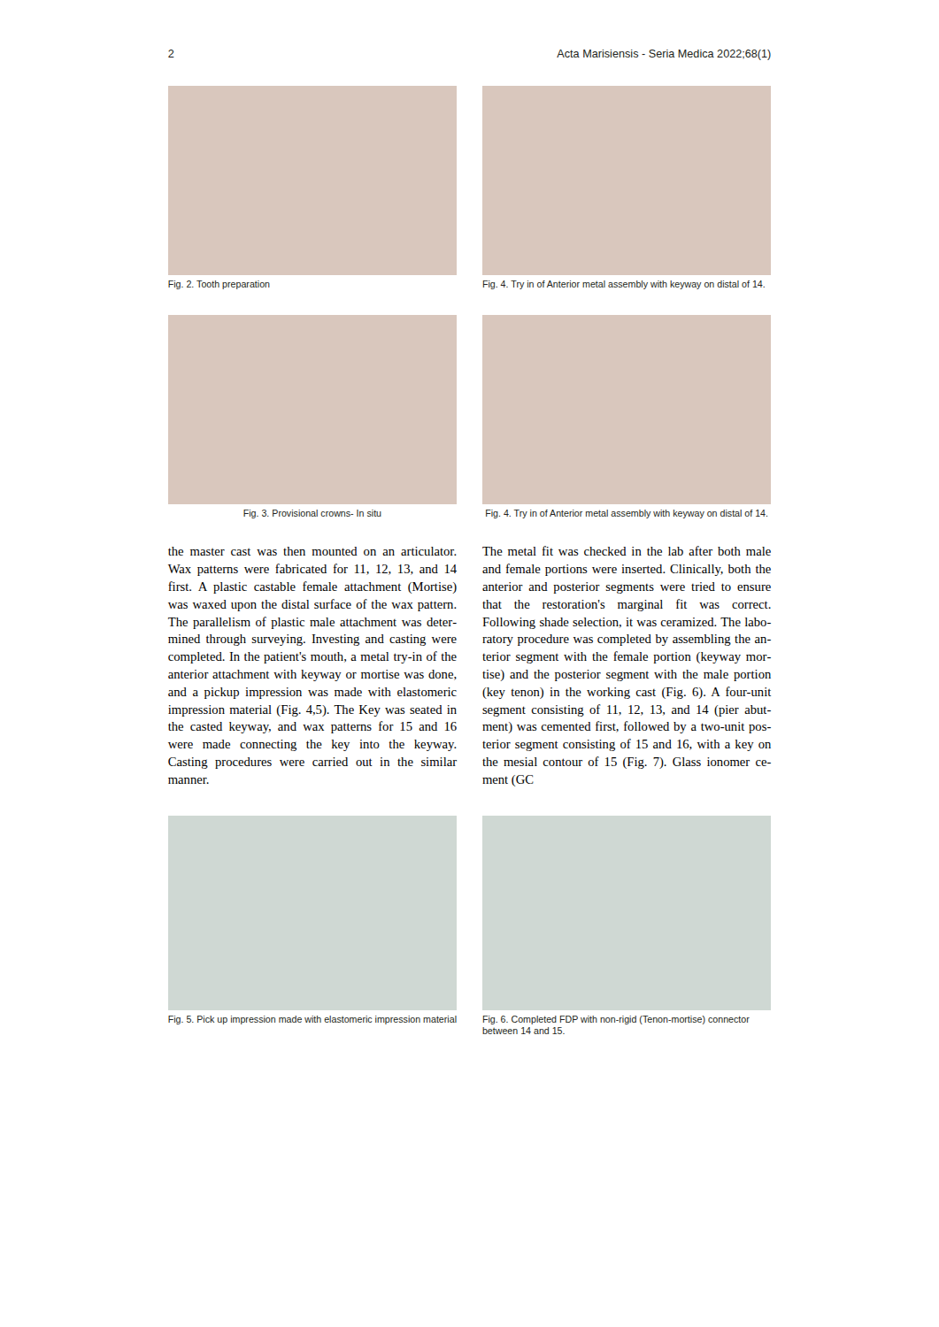2 Acta Marisiensis - Seria Medica 2022;68(1)
Fig. 2. Tooth preparation
Fig. 4. Try in of Anterior metal assembly with keyway on distal of 14.
Fig. 3. Provisional crowns- In situ
Fig. 4. Try in of Anterior metal assembly with keyway on distal of 14.
the master cast was then mounted on an articulator. Wax patterns were fabricated for 11, 12, 13, and 14 first. A plastic castable female attachment (Mortise) was waxed upon the distal surface of the wax pattern. The parallelism of plastic male attachment was determined through surveying. Investing and casting were completed. In the patient's mouth, a metal try-in of the anterior attachment with keyway or mortise was done, and a pickup impression was made with elastomeric impression material (Fig. 4,5). The Key was seated in the casted keyway, and wax patterns for 15 and 16 were made connecting the key into the keyway. Casting procedures were carried out in the similar manner.
The metal fit was checked in the lab after both male and female portions were inserted. Clinically, both the anterior and posterior segments were tried to ensure that the restoration's marginal fit was correct. Following shade selection, it was ceramized. The laboratory procedure was completed by assembling the anterior segment with the female portion (keyway mortise) and the posterior segment with the male portion (key tenon) in the working cast (Fig. 6). A four-unit segment consisting of 11, 12, 13, and 14 (pier abutment) was cemented first, followed by a two-unit posterior segment consisting of 15 and 16, with a key on the mesial contour of 15 (Fig. 7). Glass ionomer cement (GC
Fig. 5. Pick up impression made with elastomeric impression material
Fig. 6. Completed FDP with non-rigid (Tenon-mortise) connector between 14 and 15.